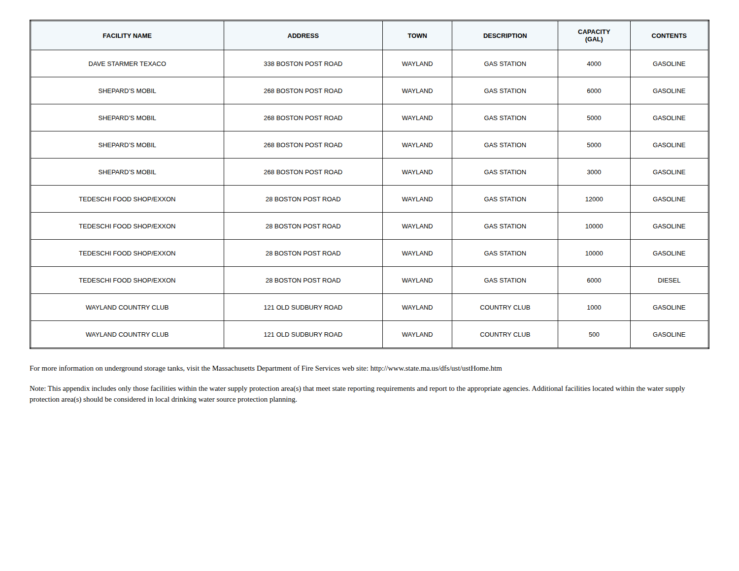| FACILITY NAME | ADDRESS | TOWN | DESCRIPTION | CAPACITY (GAL) | CONTENTS |
| --- | --- | --- | --- | --- | --- |
| DAVE STARMER TEXACO | 338 BOSTON POST ROAD | WAYLAND | GAS STATION | 4000 | GASOLINE |
| SHEPARD’S MOBIL | 268 BOSTON POST ROAD | WAYLAND | GAS STATION | 6000 | GASOLINE |
| SHEPARD’S MOBIL | 268 BOSTON POST ROAD | WAYLAND | GAS STATION | 5000 | GASOLINE |
| SHEPARD’S MOBIL | 268 BOSTON POST ROAD | WAYLAND | GAS STATION | 5000 | GASOLINE |
| SHEPARD’S MOBIL | 268 BOSTON POST ROAD | WAYLAND | GAS STATION | 3000 | GASOLINE |
| TEDESCHI FOOD SHOP/EXXON | 28 BOSTON POST ROAD | WAYLAND | GAS STATION | 12000 | GASOLINE |
| TEDESCHI FOOD SHOP/EXXON | 28 BOSTON POST ROAD | WAYLAND | GAS STATION | 10000 | GASOLINE |
| TEDESCHI FOOD SHOP/EXXON | 28 BOSTON POST ROAD | WAYLAND | GAS STATION | 10000 | GASOLINE |
| TEDESCHI FOOD SHOP/EXXON | 28 BOSTON POST ROAD | WAYLAND | GAS STATION | 6000 | DIESEL |
| WAYLAND COUNTRY CLUB | 121 OLD SUDBURY ROAD | WAYLAND | COUNTRY CLUB | 1000 | GASOLINE |
| WAYLAND COUNTRY CLUB | 121 OLD SUDBURY ROAD | WAYLAND | COUNTRY CLUB | 500 | GASOLINE |
For more information on underground storage tanks, visit the Massachusetts Department of Fire Services web site: http://www.state.ma.us/dfs/ust/ustHome.htm
Note: This appendix includes only those facilities within the water supply protection area(s) that meet state reporting requirements and report to the appropriate agencies. Additional facilities located within the water supply protection area(s) should be considered in local drinking water source protection planning.